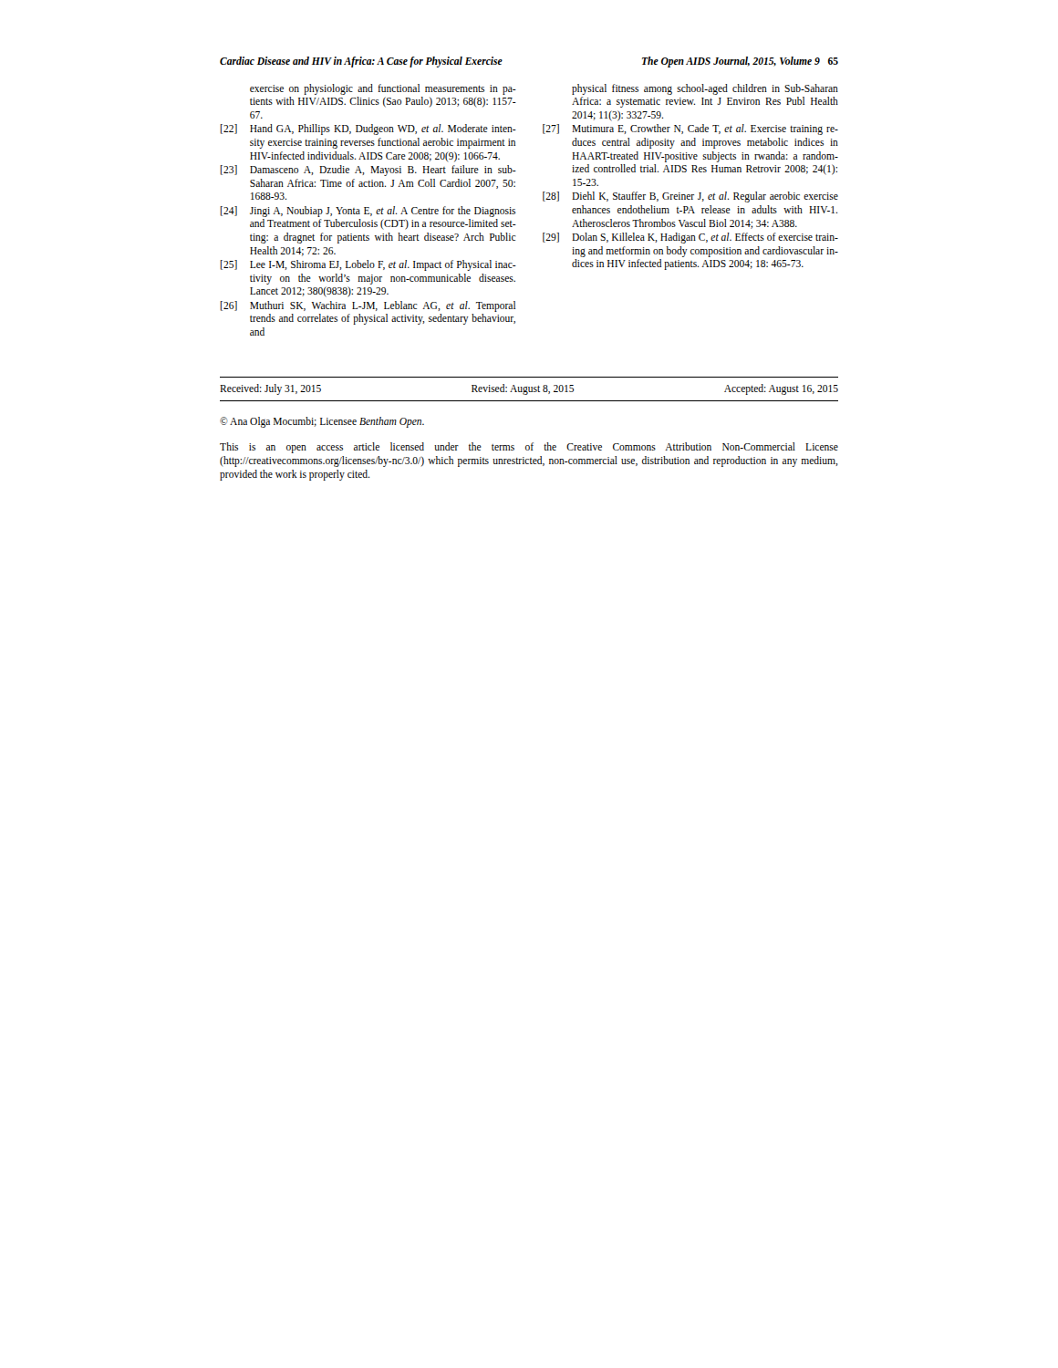Cardiac Disease and HIV in Africa: A Case for Physical Exercise
The Open AIDS Journal, 2015, Volume 965
exercise on physiologic and functional measurements in patients with HIV/AIDS. Clinics (Sao Paulo) 2013; 68(8): 1157-67.
[22]
Hand GA, Phillips KD, Dudgeon WD, et al. Moderate intensity exercise training reverses functional aerobic impairment in HIV-infected individuals. AIDS Care 2008; 20(9): 1066-74.
[23]
Damasceno A, Dzudie A, Mayosi B. Heart failure in sub-Saharan Africa: Time of action. J Am Coll Cardiol 2007, 50: 1688-93.
[24]
Jingi A, Noubiap J, Yonta E, et al. A Centre for the Diagnosis and Treatment of Tuberculosis (CDT) in a resource-limited setting: a dragnet for patients with heart disease? Arch Public Health 2014; 72: 26.
[25]
Lee I-M, Shiroma EJ, Lobelo F, et al. Impact of Physical inactivity on the world’s major non-communicable diseases. Lancet 2012; 380(9838): 219-29.
[26]
Muthuri SK, Wachira L-JM, Leblanc AG, et al. Temporal trends and correlates of physical activity, sedentary behaviour, and
physical fitness among school-aged children in Sub-Saharan Africa: a systematic review. Int J Environ Res Publ Health 2014; 11(3): 3327-59.
[27]
Mutimura E, Crowther N, Cade T, et al. Exercise training reduces central adiposity and improves metabolic indices in HAART-treated HIV-positive subjects in rwanda: a randomized controlled trial. AIDS Res Human Retrovir 2008; 24(1): 15-23.
[28]
Diehl K, Stauffer B, Greiner J, et al. Regular aerobic exercise enhances endothelium t-PA release in adults with HIV-1. Atheroscleros Thrombos Vascul Biol 2014; 34: A388.
[29]
Dolan S, Killelea K, Hadigan C, et al. Effects of exercise training and metformin on body composition and cardiovascular indices in HIV infected patients. AIDS 2004; 18: 465-73.
Received: July 31, 2015
Revised: August 8, 2015
Accepted: August 16, 2015
© Ana Olga Mocumbi; Licensee Bentham Open.
This is an open access article licensed under the terms of the Creative Commons Attribution Non-Commercial License (http://creativecommons.org/licenses/by-nc/3.0/) which permits unrestricted, non-commercial use, distribution and reproduction in any medium, provided the work is properly cited.